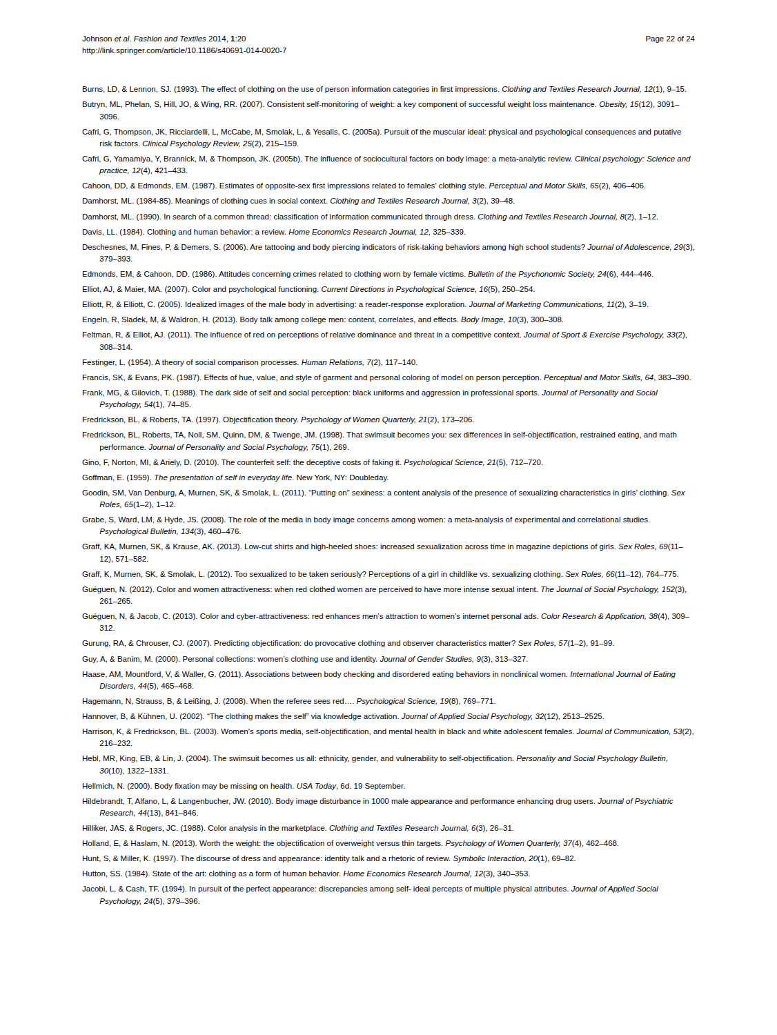Johnson et al. Fashion and Textiles 2014, 1:20
http://link.springer.com/article/10.1186/s40691-014-0020-7
Page 22 of 24
Burns, LD, & Lennon, SJ. (1993). The effect of clothing on the use of person information categories in first impressions. Clothing and Textiles Research Journal, 12(1), 9–15.
Butryn, ML, Phelan, S, Hill, JO, & Wing, RR. (2007). Consistent self-monitoring of weight: a key component of successful weight loss maintenance. Obesity, 15(12), 3091–3096.
Cafri, G, Thompson, JK, Ricciardelli, L, McCabe, M, Smolak, L, & Yesalis, C. (2005a). Pursuit of the muscular ideal: physical and psychological consequences and putative risk factors. Clinical Psychology Review, 25(2), 215–159.
Cafri, G, Yamamiya, Y, Brannick, M, & Thompson, JK. (2005b). The influence of sociocultural factors on body image: a meta-analytic review. Clinical psychology: Science and practice, 12(4), 421–433.
Cahoon, DD, & Edmonds, EM. (1987). Estimates of opposite-sex first impressions related to females’ clothing style. Perceptual and Motor Skills, 65(2), 406–406.
Damhorst, ML. (1984-85). Meanings of clothing cues in social context. Clothing and Textiles Research Journal, 3(2), 39–48.
Damhorst, ML. (1990). In search of a common thread: classification of information communicated through dress. Clothing and Textiles Research Journal, 8(2), 1–12.
Davis, LL. (1984). Clothing and human behavior: a review. Home Economics Research Journal, 12, 325–339.
Deschesnes, M, Fines, P, & Demers, S. (2006). Are tattooing and body piercing indicators of risk-taking behaviors among high school students? Journal of Adolescence, 29(3), 379–393.
Edmonds, EM, & Cahoon, DD. (1986). Attitudes concerning crimes related to clothing worn by female victims. Bulletin of the Psychonomic Society, 24(6), 444–446.
Elliot, AJ, & Maier, MA. (2007). Color and psychological functioning. Current Directions in Psychological Science, 16(5), 250–254.
Elliott, R, & Elliott, C. (2005). Idealized images of the male body in advertising: a reader-response exploration. Journal of Marketing Communications, 11(2), 3–19.
Engeln, R, Sladek, M, & Waldron, H. (2013). Body talk among college men: content, correlates, and effects. Body Image, 10(3), 300–308.
Feltman, R, & Elliot, AJ. (2011). The influence of red on perceptions of relative dominance and threat in a competitive context. Journal of Sport & Exercise Psychology, 33(2), 308–314.
Festinger, L. (1954). A theory of social comparison processes. Human Relations, 7(2), 117–140.
Francis, SK, & Evans, PK. (1987). Effects of hue, value, and style of garment and personal coloring of model on person perception. Perceptual and Motor Skills, 64, 383–390.
Frank, MG, & Gilovich, T. (1988). The dark side of self and social perception: black uniforms and aggression in professional sports. Journal of Personality and Social Psychology, 54(1), 74–85.
Fredrickson, BL, & Roberts, TA. (1997). Objectification theory. Psychology of Women Quarterly, 21(2), 173–206.
Fredrickson, BL, Roberts, TA, Noll, SM, Quinn, DM, & Twenge, JM. (1998). That swimsuit becomes you: sex differences in self-objectification, restrained eating, and math performance. Journal of Personality and Social Psychology, 75(1), 269.
Gino, F, Norton, MI, & Ariely, D. (2010). The counterfeit self: the deceptive costs of faking it. Psychological Science, 21(5), 712–720.
Goffman, E. (1959). The presentation of self in everyday life. New York, NY: Doubleday.
Goodin, SM, Van Denburg, A, Murnen, SK, & Smolak, L. (2011). “Putting on” sexiness: a content analysis of the presence of sexualizing characteristics in girls’ clothing. Sex Roles, 65(1–2), 1–12.
Grabe, S, Ward, LM, & Hyde, JS. (2008). The role of the media in body image concerns among women: a meta-analysis of experimental and correlational studies. Psychological Bulletin, 134(3), 460–476.
Graff, KA, Murnen, SK, & Krause, AK. (2013). Low-cut shirts and high-heeled shoes: increased sexualization across time in magazine depictions of girls. Sex Roles, 69(11–12), 571–582.
Graff, K, Murnen, SK, & Smolak, L. (2012). Too sexualized to be taken seriously? Perceptions of a girl in childlike vs. sexualizing clothing. Sex Roles, 66(11–12), 764–775.
Guéguen, N. (2012). Color and women attractiveness: when red clothed women are perceived to have more intense sexual intent. The Journal of Social Psychology, 152(3), 261–265.
Guéguen, N, & Jacob, C. (2013). Color and cyber‐attractiveness: red enhances men’s attraction to women’s internet personal ads. Color Research & Application, 38(4), 309–312.
Gurung, RA, & Chrouser, CJ. (2007). Predicting objectification: do provocative clothing and observer characteristics matter? Sex Roles, 57(1–2), 91–99.
Guy, A, & Banim, M. (2000). Personal collections: women’s clothing use and identity. Journal of Gender Studies, 9(3), 313–327.
Haase, AM, Mountford, V, & Waller, G. (2011). Associations between body checking and disordered eating behaviors in nonclinical women. International Journal of Eating Disorders, 44(5), 465–468.
Hagemann, N, Strauss, B, & Leißing, J. (2008). When the referee sees red…. Psychological Science, 19(8), 769–771.
Hannover, B, & Kühnen, U. (2002). “The clothing makes the self” via knowledge activation. Journal of Applied Social Psychology, 32(12), 2513–2525.
Harrison, K, & Fredrickson, BL. (2003). Women's sports media, self‐objectification, and mental health in black and white adolescent females. Journal of Communication, 53(2), 216–232.
Hebl, MR, King, EB, & Lin, J. (2004). The swimsuit becomes us all: ethnicity, gender, and vulnerability to self-objectification. Personality and Social Psychology Bulletin, 30(10), 1322–1331.
Hellmich, N. (2000). Body fixation may be missing on health. USA Today, 6d. 19 September.
Hildebrandt, T, Alfano, L, & Langenbucher, JW. (2010). Body image disturbance in 1000 male appearance and performance enhancing drug users. Journal of Psychiatric Research, 44(13), 841–846.
Hilliker, JAS, & Rogers, JC. (1988). Color analysis in the marketplace. Clothing and Textiles Research Journal, 6(3), 26–31.
Holland, E, & Haslam, N. (2013). Worth the weight: the objectification of overweight versus thin targets. Psychology of Women Quarterly, 37(4), 462–468.
Hunt, S, & Miller, K. (1997). The discourse of dress and appearance: identity talk and a rhetoric of review. Symbolic Interaction, 20(1), 69–82.
Hutton, SS. (1984). State of the art: clothing as a form of human behavior. Home Economics Research Journal, 12(3), 340–353.
Jacobi, L, & Cash, TF. (1994). In pursuit of the perfect appearance: discrepancies among self- ideal percepts of multiple physical attributes. Journal of Applied Social Psychology, 24(5), 379–396.